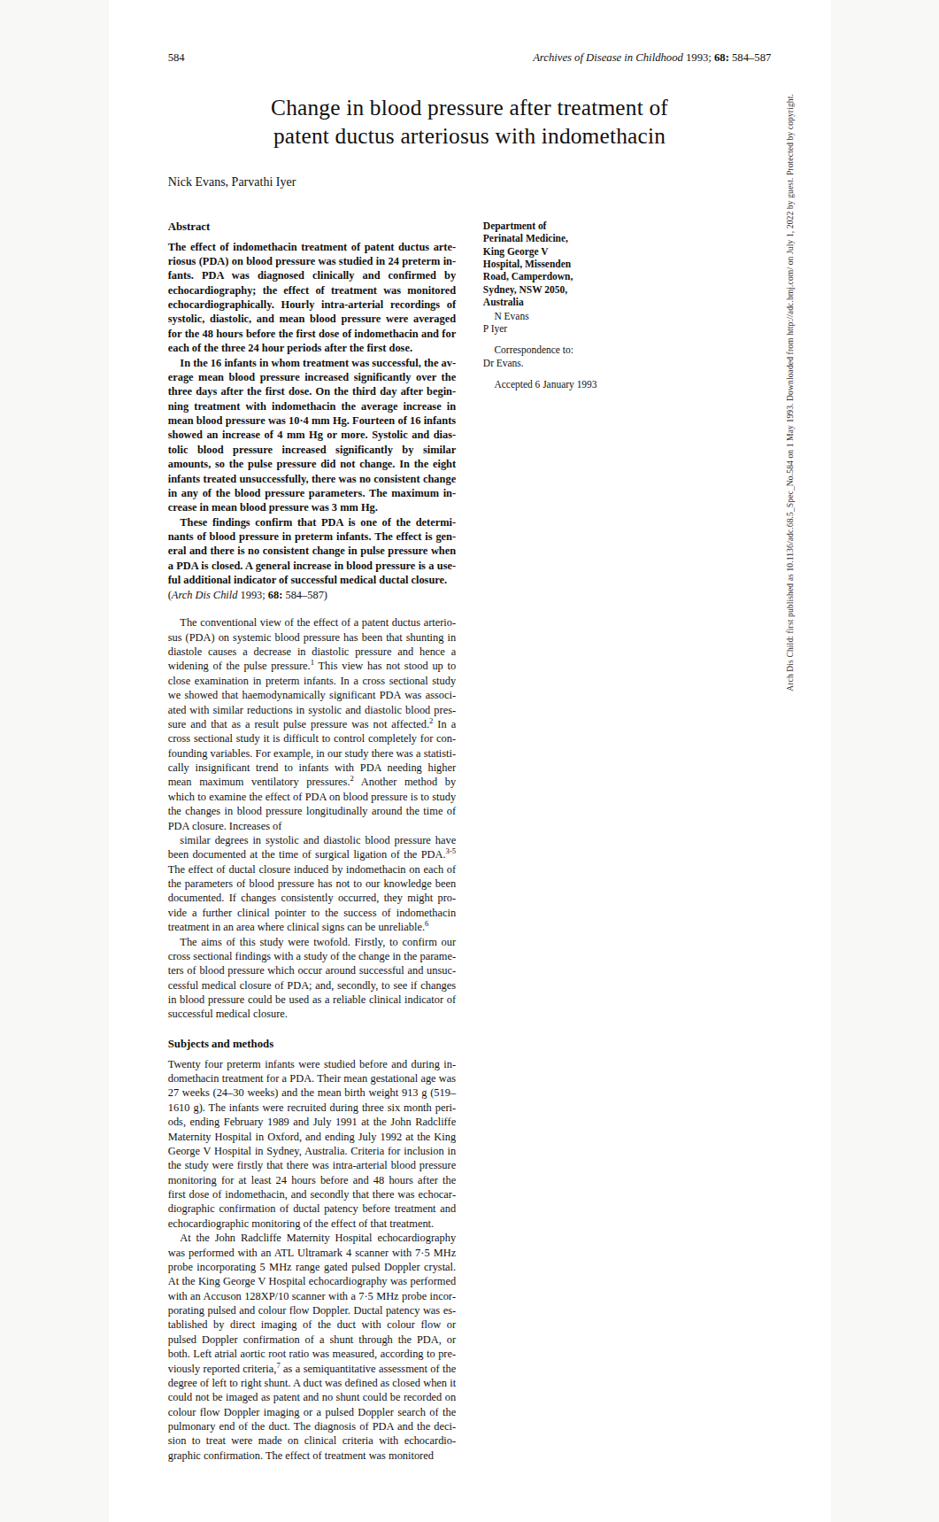584 Archives of Disease in Childhood 1993; 68: 584–587
Change in blood pressure after treatment of
patent ductus arteriosus with indomethacin
Nick Evans, Parvathi Iyer
Abstract
The effect of indomethacin treatment of patent ductus arteriosus (PDA) on blood pressure was studied in 24 preterm infants. PDA was diagnosed clinically and confirmed by echocardiography; the effect of treatment was monitored echocardiographically. Hourly intra-arterial recordings of systolic, diastolic, and mean blood pressure were averaged for the 48 hours before the first dose of indomethacin and for each of the three 24 hour periods after the first dose.
In the 16 infants in whom treatment was successful, the average mean blood pressure increased significantly over the three days after the first dose. On the third day after beginning treatment with indomethacin the average increase in mean blood pressure was 10·4 mm Hg. Fourteen of 16 infants showed an increase of 4 mm Hg or more. Systolic and diastolic blood pressure increased significantly by similar amounts, so the pulse pressure did not change. In the eight infants treated unsuccessfully, there was no consistent change in any of the blood pressure parameters. The maximum increase in mean blood pressure was 3 mm Hg.
These findings confirm that PDA is one of the determinants of blood pressure in preterm infants. The effect is general and there is no consistent change in pulse pressure when a PDA is closed. A general increase in blood pressure is a useful additional indicator of successful medical ductal closure.
(Arch Dis Child 1993; 68: 584–587)
The conventional view of the effect of a patent ductus arteriosus (PDA) on systemic blood pressure has been that shunting in diastole causes a decrease in diastolic pressure and hence a widening of the pulse pressure.1 This view has not stood up to close examination in preterm infants. In a cross sectional study we showed that haemodynamically significant PDA was associated with similar reductions in systolic and diastolic blood pressure and that as a result pulse pressure was not affected.2 In a cross sectional study it is difficult to control completely for confounding variables. For example, in our study there was a statistically insignificant trend to infants with PDA needing higher mean maximum ventilatory pressures.2 Another method by which to examine the effect of PDA on blood pressure is to study the changes in blood pressure longitudinally around the time of PDA closure. Increases of
similar degrees in systolic and diastolic blood pressure have been documented at the time of surgical ligation of the PDA.3-5 The effect of ductal closure induced by indomethacin on each of the parameters of blood pressure has not to our knowledge been documented. If changes consistently occurred, they might provide a further clinical pointer to the success of indomethacin treatment in an area where clinical signs can be unreliable.6
The aims of this study were twofold. Firstly, to confirm our cross sectional findings with a study of the change in the parameters of blood pressure which occur around successful and unsuccessful medical closure of PDA; and, secondly, to see if changes in blood pressure could be used as a reliable clinical indicator of successful medical closure.
Subjects and methods
Twenty four preterm infants were studied before and during indomethacin treatment for a PDA. Their mean gestational age was 27 weeks (24–30 weeks) and the mean birth weight 913 g (519–1610 g). The infants were recruited during three six month periods, ending February 1989 and July 1991 at the John Radcliffe Maternity Hospital in Oxford, and ending July 1992 at the King George V Hospital in Sydney, Australia. Criteria for inclusion in the study were firstly that there was intra-arterial blood pressure monitoring for at least 24 hours before and 48 hours after the first dose of indomethacin, and secondly that there was echocardiographic confirmation of ductal patency before treatment and echocardiographic monitoring of the effect of that treatment.
At the John Radcliffe Maternity Hospital echocardiography was performed with an ATL Ultramark 4 scanner with 7·5 MHz probe incorporating 5 MHz range gated pulsed Doppler crystal. At the King George V Hospital echocardiography was performed with an Accuson 128XP/10 scanner with a 7·5 MHz probe incorporating pulsed and colour flow Doppler. Ductal patency was established by direct imaging of the duct with colour flow or pulsed Doppler confirmation of a shunt through the PDA, or both. Left atrial aortic root ratio was measured, according to previously reported criteria,7 as a semiquantitative assessment of the degree of left to right shunt. A duct was defined as closed when it could not be imaged as patent and no shunt could be recorded on colour flow Doppler imaging or a pulsed Doppler search of the pulmonary end of the duct. The diagnosis of PDA and the decision to treat were made on clinical criteria with echocardiographic confirmation. The effect of treatment was monitored
Department of
Perinatal Medicine,
King George V
Hospital, Missenden
Road, Camperdown,
Sydney, NSW 2050,
Australia
N Evans
P Iyer
Correspondence to:
Dr Evans.
Accepted 6 January 1993
Arch Dis Child: first published as 10.1136/adc.68.5_Spec_No.584 on 1 May 1993. Downloaded from http://adc.bmj.com/ on July 1, 2022 by guest. Protected by copyright.